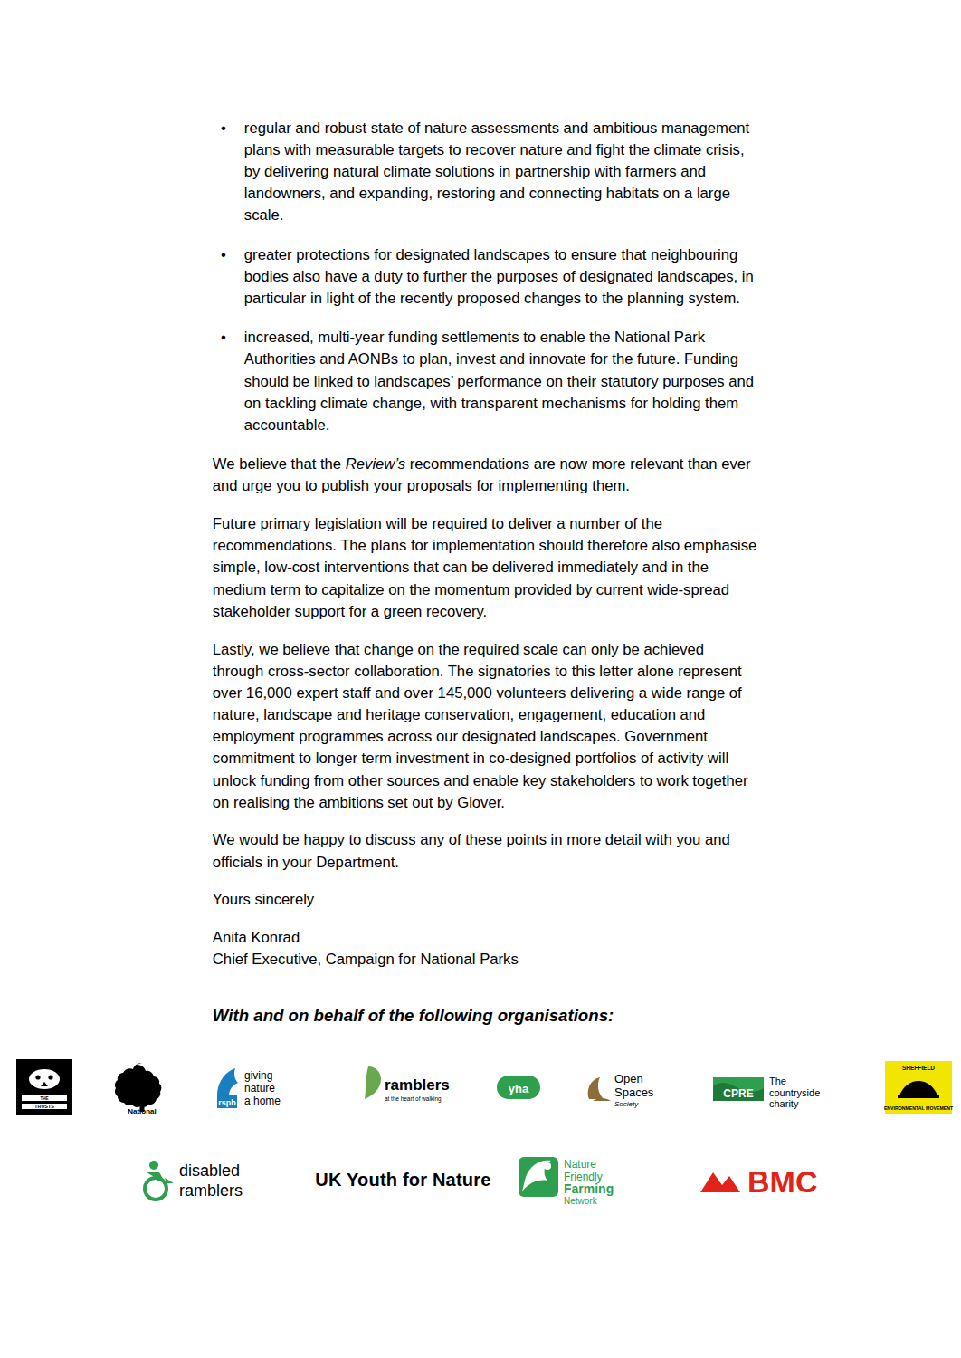regular and robust state of nature assessments and ambitious management plans with measurable targets to recover nature and fight the climate crisis, by delivering natural climate solutions in partnership with farmers and landowners, and expanding, restoring and connecting habitats on a large scale.
greater protections for designated landscapes to ensure that neighbouring bodies also have a duty to further the purposes of designated landscapes, in particular in light of the recently proposed changes to the planning system.
increased, multi-year funding settlements to enable the National Park Authorities and AONBs to plan, invest and innovate for the future. Funding should be linked to landscapes’ performance on their statutory purposes and on tackling climate change, with transparent mechanisms for holding them accountable.
We believe that the Review’s recommendations are now more relevant than ever and urge you to publish your proposals for implementing them.
Future primary legislation will be required to deliver a number of the recommendations. The plans for implementation should therefore also emphasise simple, low-cost interventions that can be delivered immediately and in the medium term to capitalize on the momentum provided by current wide-spread stakeholder support for a green recovery.
Lastly, we believe that change on the required scale can only be achieved through cross-sector collaboration. The signatories to this letter alone represent over 16,000 expert staff and over 145,000 volunteers delivering a wide range of nature, landscape and heritage conservation, engagement, education and employment programmes across our designated landscapes. Government commitment to longer term investment in co-designed portfolios of activity will unlock funding from other sources and enable key stakeholders to work together on realising the ambitions set out by Glover.
We would be happy to discuss any of these points in more detail with you and officials in your Department.
Yours sincerely
Anita Konrad
Chief Executive, Campaign for National Parks
With and on behalf of the following organisations:
THE TRUSTS
National
rspb giving nature a home
ramblers at the heart of walking
yha
Open Spaces Society
CPRE The countryside charity
SHEFFIELD ENVIRONMENTAL MOVEMENT
disabled ramblers
UK Youth for Nature
Nature Friendly Farming Network
BMC